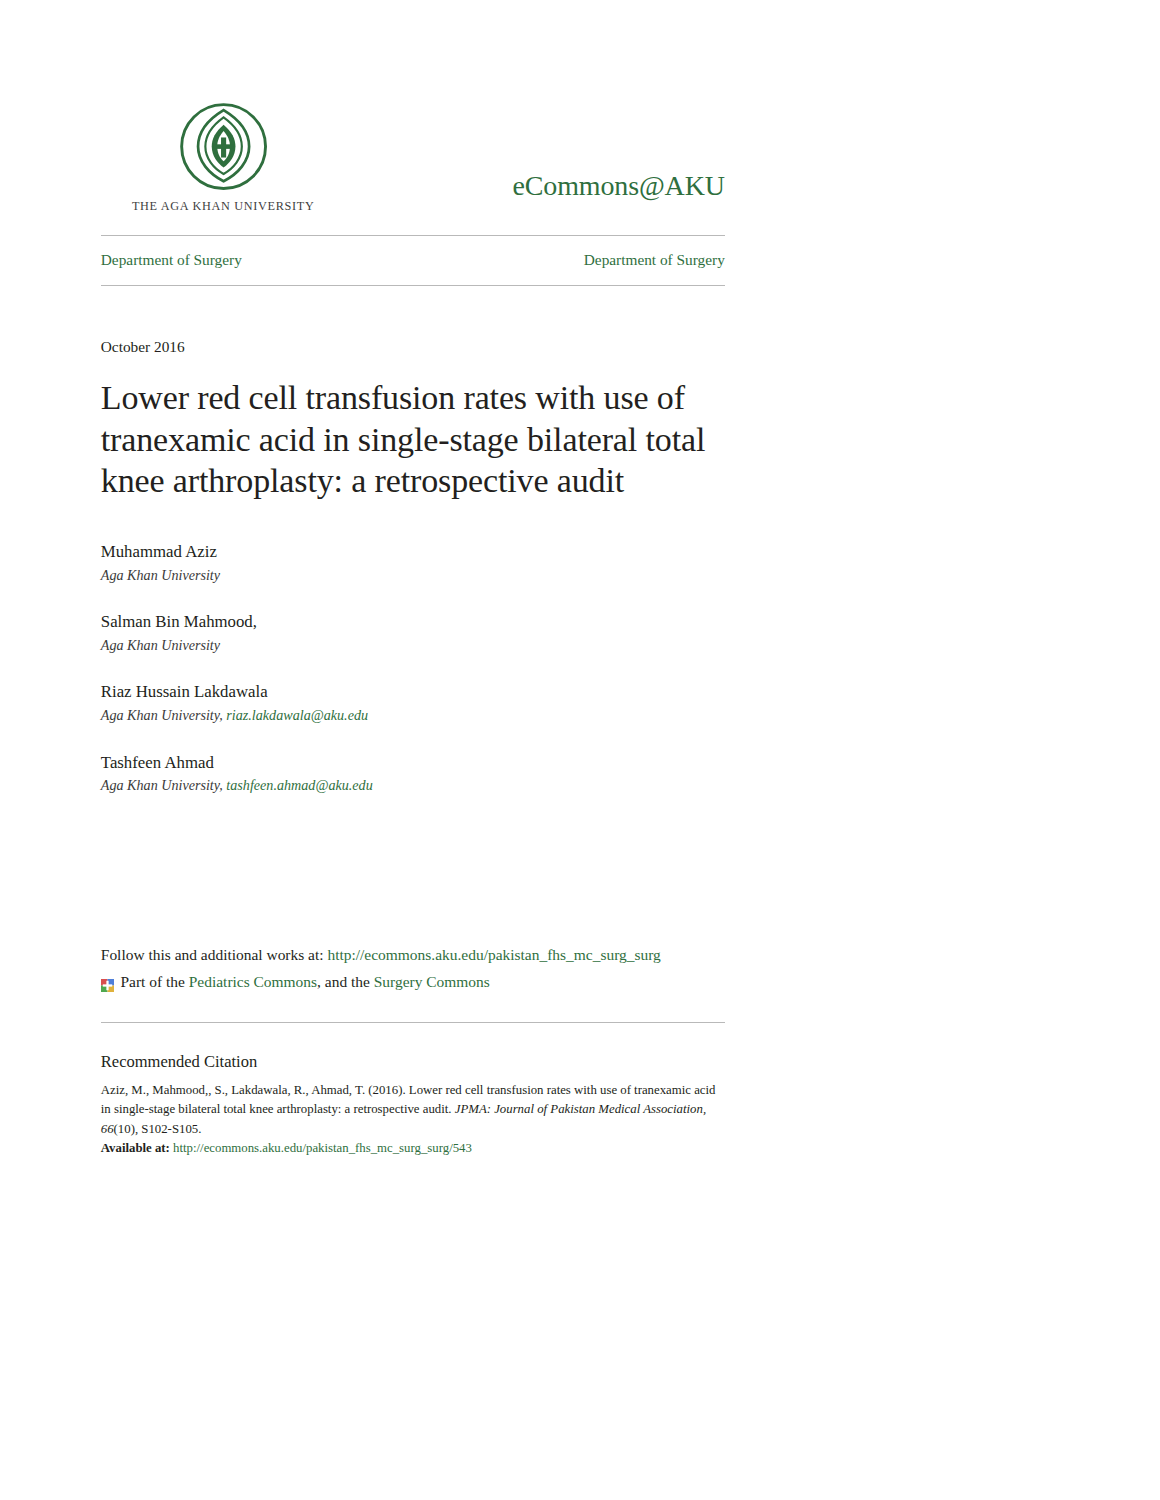THE AGA KHAN UNIVERSITY
eCommons@AKU
Department of Surgery
Department of Surgery
October 2016
Lower red cell transfusion rates with use of tranexamic acid in single-stage bilateral total knee arthroplasty: a retrospective audit
Muhammad Aziz
Aga Khan University
Salman Bin Mahmood,
Aga Khan University
Riaz Hussain Lakdawala
Aga Khan University, riaz.lakdawala@aku.edu
Tashfeen Ahmad
Aga Khan University, tashfeen.ahmad@aku.edu
Follow this and additional works at: http://ecommons.aku.edu/pakistan_fhs_mc_surg_surg
Part of the Pediatrics Commons, and the Surgery Commons
Recommended Citation
Aziz, M., Mahmood,, S., Lakdawala, R., Ahmad, T. (2016). Lower red cell transfusion rates with use of tranexamic acid in single-stage bilateral total knee arthroplasty: a retrospective audit. JPMA: Journal of Pakistan Medical Association, 66(10), S102-S105.
Available at: http://ecommons.aku.edu/pakistan_fhs_mc_surg_surg/543